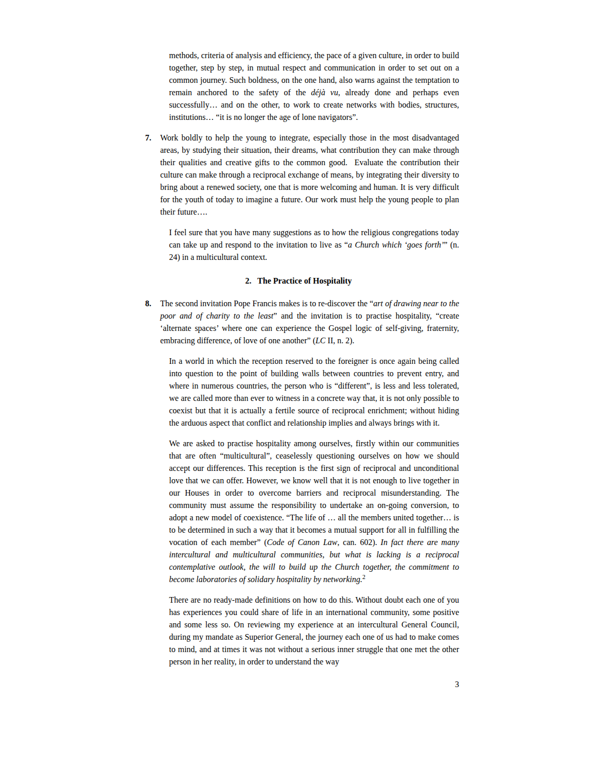methods, criteria of analysis and efficiency, the pace of a given culture, in order to build together, step by step, in mutual respect and communication in order to set out on a common journey. Such boldness, on the one hand, also warns against the temptation to remain anchored to the safety of the déjà vu, already done and perhaps even successfully… and on the other, to work to create networks with bodies, structures, institutions… “it is no longer the age of lone navigators”.
7.
Work boldly to help the young to integrate, especially those in the most disadvantaged areas, by studying their situation, their dreams, what contribution they can make through their qualities and creative gifts to the common good. Evaluate the contribution their culture can make through a reciprocal exchange of means, by integrating their diversity to bring about a renewed society, one that is more welcoming and human. It is very difficult for the youth of today to imagine a future. Our work must help the young people to plan their future….
I feel sure that you have many suggestions as to how the religious congregations today can take up and respond to the invitation to live as “a Church which ‘goes forth’” (n. 24) in a multicultural context.
2. The Practice of Hospitality
8.
The second invitation Pope Francis makes is to re-discover the “art of drawing near to the poor and of charity to the least” and the invitation is to practise hospitality, “create ‘alternate spaces’ where one can experience the Gospel logic of self-giving, fraternity, embracing difference, of love of one another” (LC II, n. 2).
In a world in which the reception reserved to the foreigner is once again being called into question to the point of building walls between countries to prevent entry, and where in numerous countries, the person who is “different”, is less and less tolerated, we are called more than ever to witness in a concrete way that, it is not only possible to coexist but that it is actually a fertile source of reciprocal enrichment; without hiding the arduous aspect that conflict and relationship implies and always brings with it.
We are asked to practise hospitality among ourselves, firstly within our communities that are often “multicultural”, ceaselessly questioning ourselves on how we should accept our differences. This reception is the first sign of reciprocal and unconditional love that we can offer. However, we know well that it is not enough to live together in our Houses in order to overcome barriers and reciprocal misunderstanding. The community must assume the responsibility to undertake an on-going conversion, to adopt a new model of coexistence. “The life of … all the members united together… is to be determined in such a way that it becomes a mutual support for all in fulfilling the vocation of each member” (Code of Canon Law, can. 602). In fact there are many intercultural and multicultural communities, but what is lacking is a reciprocal contemplative outlook, the will to build up the Church together, the commitment to become laboratories of solidary hospitality by networking.2
There are no ready-made definitions on how to do this. Without doubt each one of you has experiences you could share of life in an international community, some positive and some less so. On reviewing my experience at an intercultural General Council, during my mandate as Superior General, the journey each one of us had to make comes to mind, and at times it was not without a serious inner struggle that one met the other person in her reality, in order to understand the way
3